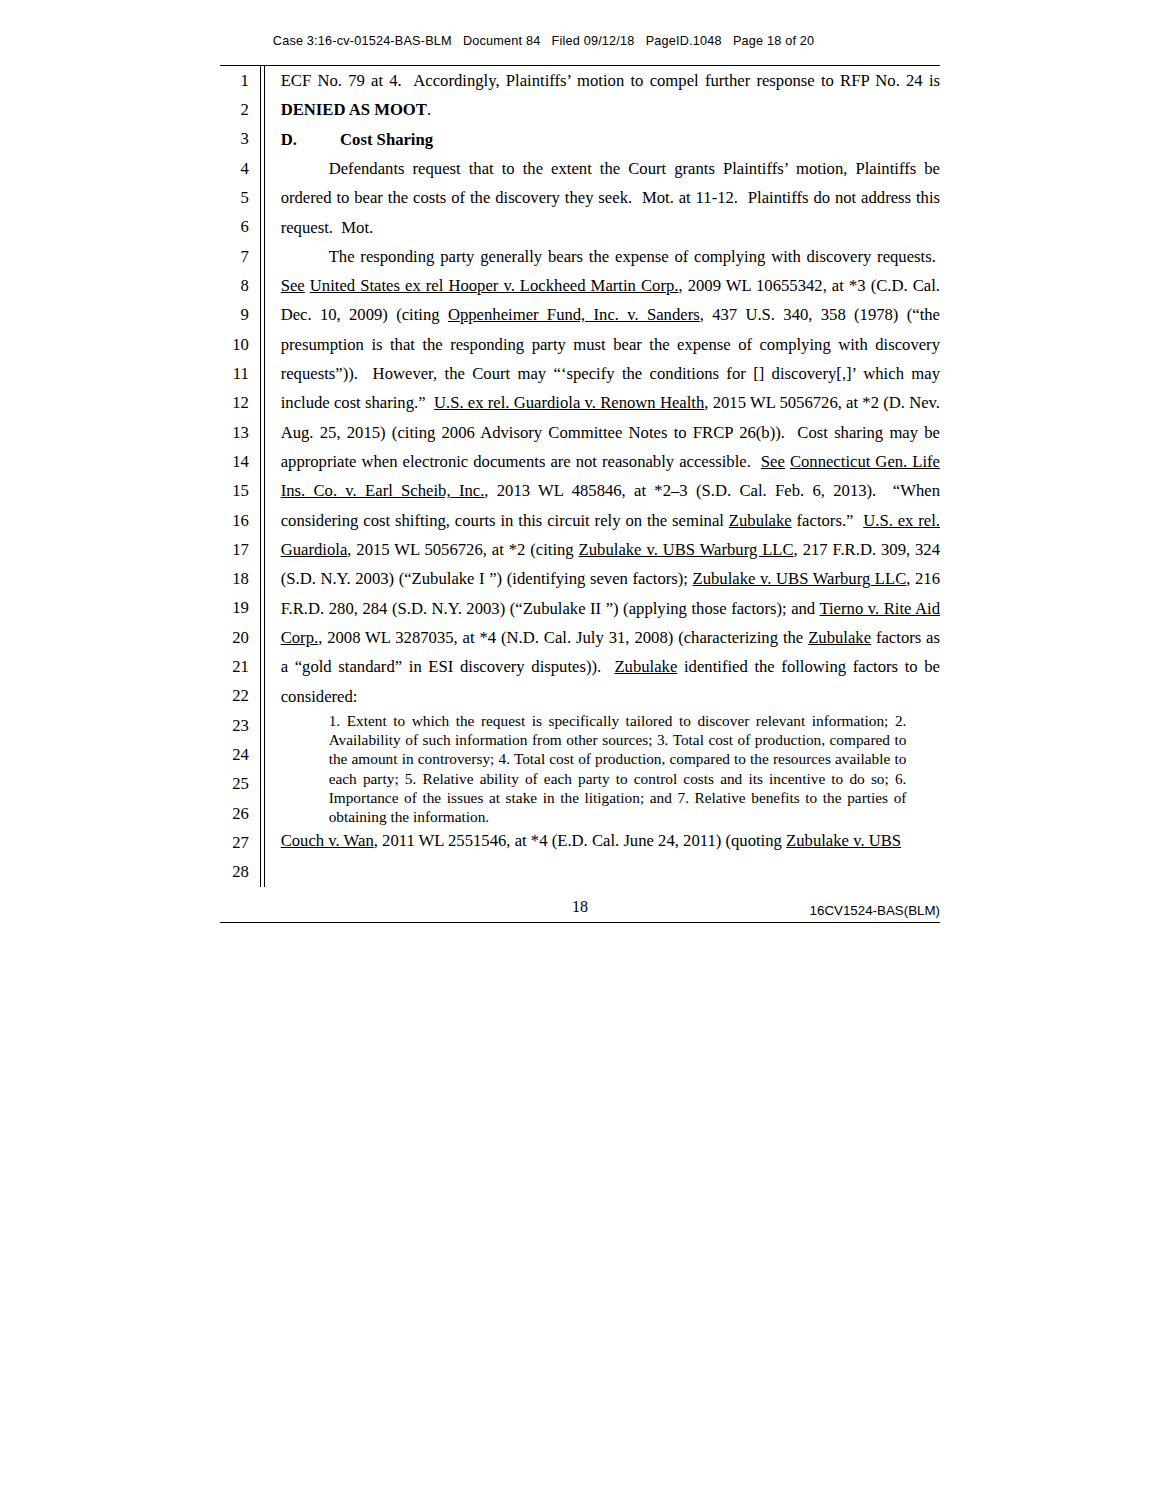Case 3:16-cv-01524-BAS-BLM Document 84 Filed 09/12/18 PageID.1048 Page 18 of 20
1
2
3
4
5
6
7
8
9
10
11
12
13
14
15
16
17
18
19
20
21
22
23
24
25
26
27
28
ECF No. 79 at 4. Accordingly, Plaintiffs’ motion to compel further response to RFP No. 24 is DENIED AS MOOT.
D. Cost Sharing
Defendants request that to the extent the Court grants Plaintiffs’ motion, Plaintiffs be ordered to bear the costs of the discovery they seek. Mot. at 11-12. Plaintiffs do not address this request. Mot.
The responding party generally bears the expense of complying with discovery requests. See United States ex rel Hooper v. Lockheed Martin Corp., 2009 WL 10655342, at *3 (C.D. Cal. Dec. 10, 2009) (citing Oppenheimer Fund, Inc. v. Sanders, 437 U.S. 340, 358 (1978) (“the presumption is that the responding party must bear the expense of complying with discovery requests”)). However, the Court may “‘specify the conditions for [] discovery[,]’ which may include cost sharing.” U.S. ex rel. Guardiola v. Renown Health, 2015 WL 5056726, at *2 (D. Nev. Aug. 25, 2015) (citing 2006 Advisory Committee Notes to FRCP 26(b)). Cost sharing may be appropriate when electronic documents are not reasonably accessible. See Connecticut Gen. Life Ins. Co. v. Earl Scheib, Inc., 2013 WL 485846, at *2–3 (S.D. Cal. Feb. 6, 2013). “When considering cost shifting, courts in this circuit rely on the seminal Zubulake factors.” U.S. ex rel. Guardiola, 2015 WL 5056726, at *2 (citing Zubulake v. UBS Warburg LLC, 217 F.R.D. 309, 324 (S.D. N.Y. 2003) (“Zubulake I ”) (identifying seven factors); Zubulake v. UBS Warburg LLC, 216 F.R.D. 280, 284 (S.D. N.Y. 2003) (“Zubulake II ”) (applying those factors); and Tierno v. Rite Aid Corp., 2008 WL 3287035, at *4 (N.D. Cal. July 31, 2008) (characterizing the Zubulake factors as a “gold standard” in ESI discovery disputes)). Zubulake identified the following factors to be considered:
1. Extent to which the request is specifically tailored to discover relevant information; 2. Availability of such information from other sources; 3. Total cost of production, compared to the amount in controversy; 4. Total cost of production, compared to the resources available to each party; 5. Relative ability of each party to control costs and its incentive to do so; 6. Importance of the issues at stake in the litigation; and 7. Relative benefits to the parties of obtaining the information.
Couch v. Wan, 2011 WL 2551546, at *4 (E.D. Cal. June 24, 2011) (quoting Zubulake v. UBS
18
16CV1524-BAS(BLM)